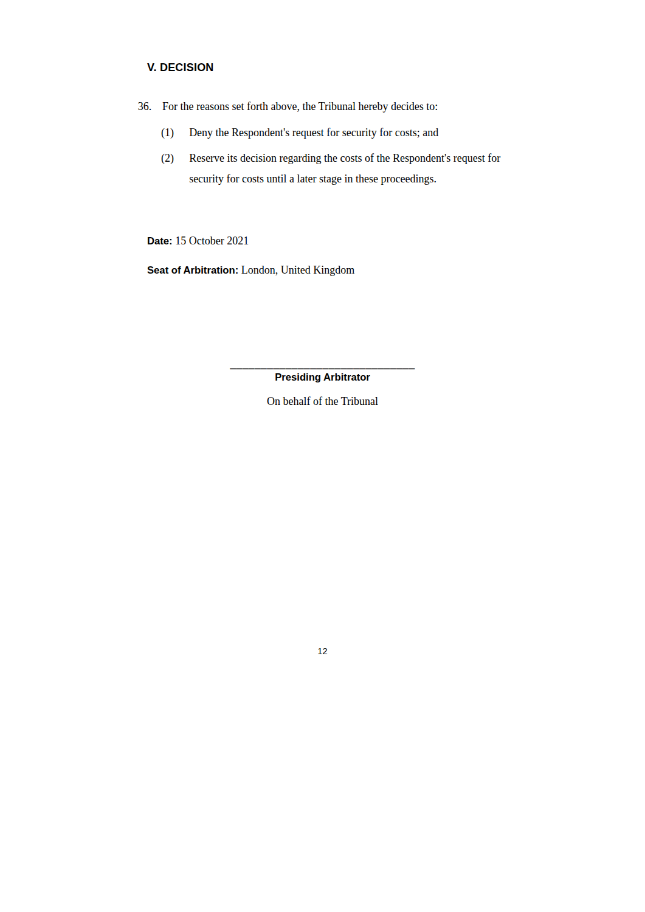V. DECISION
36.
For the reasons set forth above, the Tribunal hereby decides to:
(1) Deny the Respondent's request for security for costs; and
(2) Reserve its decision regarding the costs of the Respondent's request for security for costs until a later stage in these proceedings.
Date: 15 October 2021
Seat of Arbitration: London, United Kingdom
______________________________
Presiding Arbitrator
On behalf of the Tribunal
12